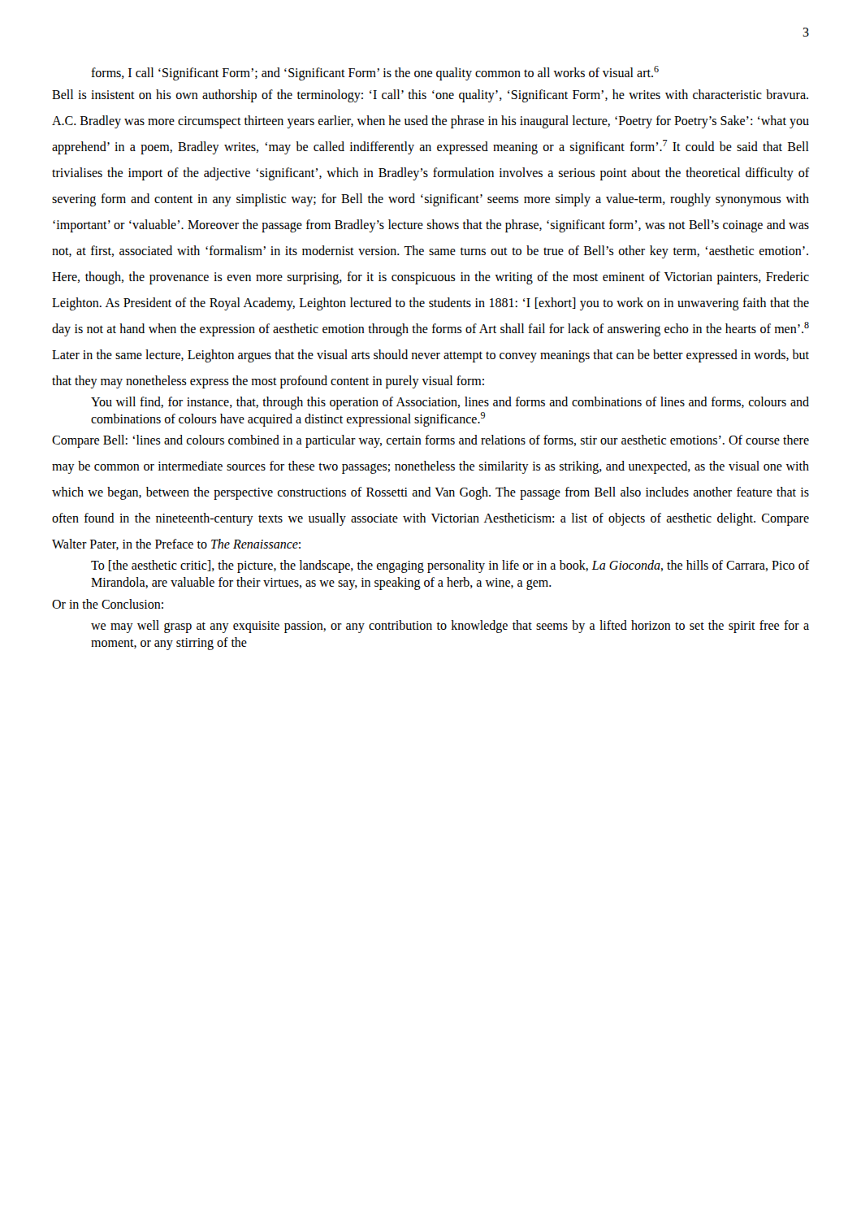3
forms, I call ‘Significant Form’; and ‘Significant Form’ is the one quality common to all works of visual art.6
Bell is insistent on his own authorship of the terminology: ‘I call’ this ‘one quality’, ‘Significant Form’, he writes with characteristic bravura. A.C. Bradley was more circumspect thirteen years earlier, when he used the phrase in his inaugural lecture, ‘Poetry for Poetry’s Sake’: ‘what you apprehend’ in a poem, Bradley writes, ‘may be called indifferently an expressed meaning or a significant form’.7 It could be said that Bell trivialises the import of the adjective ‘significant’, which in Bradley’s formulation involves a serious point about the theoretical difficulty of severing form and content in any simplistic way; for Bell the word ‘significant’ seems more simply a value-term, roughly synonymous with ‘important’ or ‘valuable’. Moreover the passage from Bradley’s lecture shows that the phrase, ‘significant form’, was not Bell’s coinage and was not, at first, associated with ‘formalism’ in its modernist version. The same turns out to be true of Bell’s other key term, ‘aesthetic emotion’. Here, though, the provenance is even more surprising, for it is conspicuous in the writing of the most eminent of Victorian painters, Frederic Leighton. As President of the Royal Academy, Leighton lectured to the students in 1881: ‘I [exhort] you to work on in unwavering faith that the day is not at hand when the expression of aesthetic emotion through the forms of Art shall fail for lack of answering echo in the hearts of men’.8 Later in the same lecture, Leighton argues that the visual arts should never attempt to convey meanings that can be better expressed in words, but that they may nonetheless express the most profound content in purely visual form:
You will find, for instance, that, through this operation of Association, lines and forms and combinations of lines and forms, colours and combinations of colours have acquired a distinct expressional significance.9
Compare Bell: ‘lines and colours combined in a particular way, certain forms and relations of forms, stir our aesthetic emotions’. Of course there may be common or intermediate sources for these two passages; nonetheless the similarity is as striking, and unexpected, as the visual one with which we began, between the perspective constructions of Rossetti and Van Gogh. The passage from Bell also includes another feature that is often found in the nineteenth-century texts we usually associate with Victorian Aestheticism: a list of objects of aesthetic delight. Compare Walter Pater, in the Preface to The Renaissance:
To [the aesthetic critic], the picture, the landscape, the engaging personality in life or in a book, La Gioconda, the hills of Carrara, Pico of Mirandola, are valuable for their virtues, as we say, in speaking of a herb, a wine, a gem.
Or in the Conclusion:
we may well grasp at any exquisite passion, or any contribution to knowledge that seems by a lifted horizon to set the spirit free for a moment, or any stirring of the